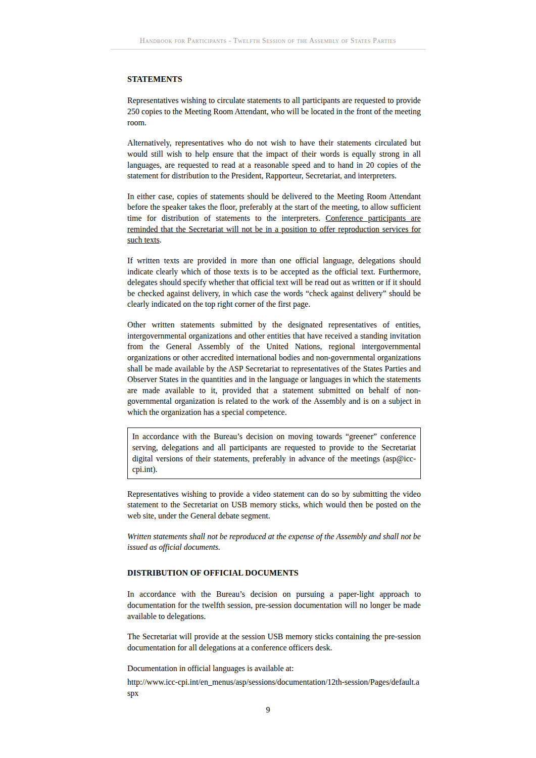Handbook for Participants - Twelfth Session of the Assembly of States Parties
STATEMENTS
Representatives wishing to circulate statements to all participants are requested to provide 250 copies to the Meeting Room Attendant, who will be located in the front of the meeting room.
Alternatively, representatives who do not wish to have their statements circulated but would still wish to help ensure that the impact of their words is equally strong in all languages, are requested to read at a reasonable speed and to hand in 20 copies of the statement for distribution to the President, Rapporteur, Secretariat, and interpreters.
In either case, copies of statements should be delivered to the Meeting Room Attendant before the speaker takes the floor, preferably at the start of the meeting, to allow sufficient time for distribution of statements to the interpreters. Conference participants are reminded that the Secretariat will not be in a position to offer reproduction services for such texts.
If written texts are provided in more than one official language, delegations should indicate clearly which of those texts is to be accepted as the official text. Furthermore, delegates should specify whether that official text will be read out as written or if it should be checked against delivery, in which case the words “check against delivery” should be clearly indicated on the top right corner of the first page.
Other written statements submitted by the designated representatives of entities, intergovernmental organizations and other entities that have received a standing invitation from the General Assembly of the United Nations, regional intergovernmental organizations or other accredited international bodies and non-governmental organizations shall be made available by the ASP Secretariat to representatives of the States Parties and Observer States in the quantities and in the language or languages in which the statements are made available to it, provided that a statement submitted on behalf of non-governmental organization is related to the work of the Assembly and is on a subject in which the organization has a special competence.
In accordance with the Bureau’s decision on moving towards “greener” conference serving, delegations and all participants are requested to provide to the Secretariat digital versions of their statements, preferably in advance of the meetings (asp@icc-cpi.int).
Representatives wishing to provide a video statement can do so by submitting the video statement to the Secretariat on USB memory sticks, which would then be posted on the web site, under the General debate segment.
Written statements shall not be reproduced at the expense of the Assembly and shall not be issued as official documents.
DISTRIBUTION OF OFFICIAL DOCUMENTS
In accordance with the Bureau’s decision on pursuing a paper-light approach to documentation for the twelfth session, pre-session documentation will no longer be made available to delegations.
The Secretariat will provide at the session USB memory sticks containing the pre-session documentation for all delegations at a conference officers desk.
Documentation in official languages is available at:
http://www.icc-cpi.int/en_menus/asp/sessions/documentation/12th-session/Pages/default.aspx
9